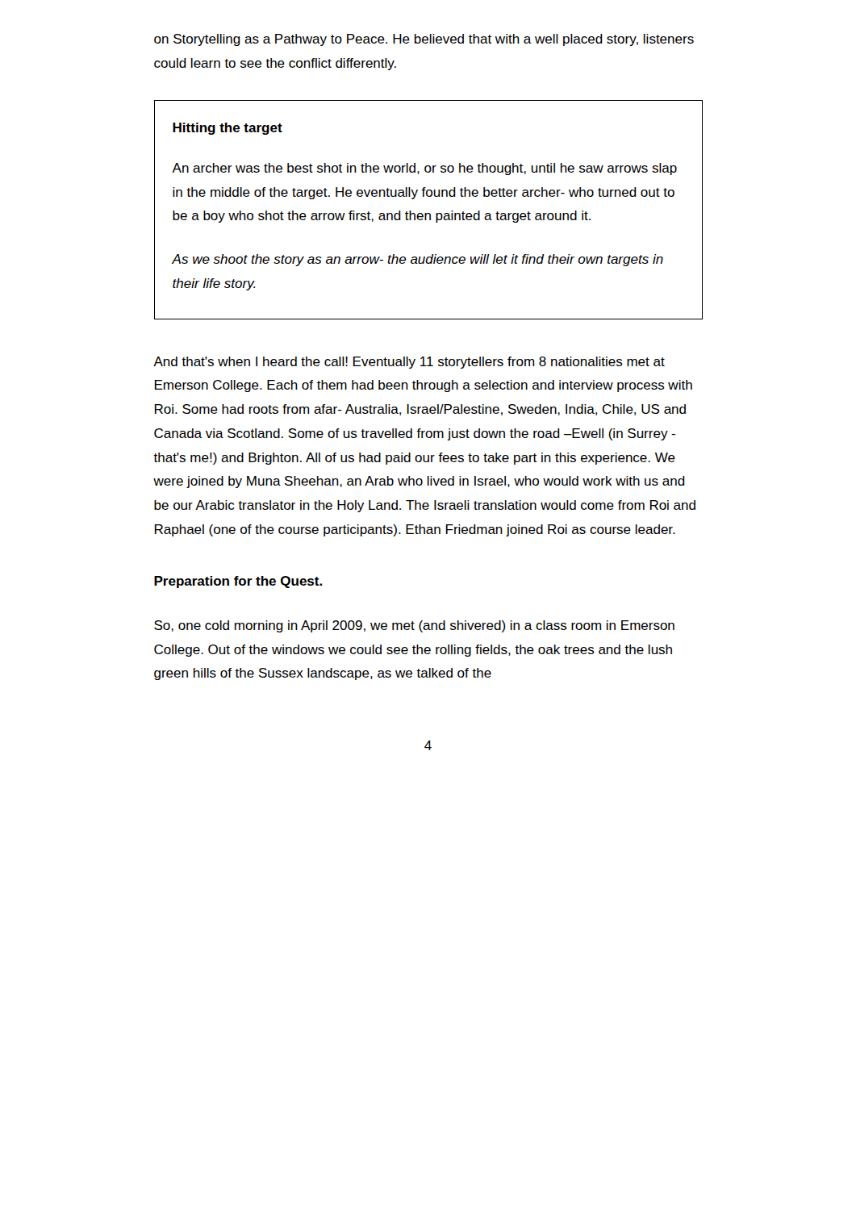on Storytelling as a Pathway to Peace. He believed that with a well placed story, listeners could learn to see the conflict differently.
Hitting the target
An archer was the best shot in the world, or so he thought, until he saw arrows slap in the middle of the target. He eventually found the better archer- who turned out to be a boy who shot the arrow first, and then painted a target around it.
As we shoot the story as an arrow- the audience will let it find their own targets in their life story.
And that's when I heard the call! Eventually 11 storytellers from 8 nationalities met at Emerson College. Each of them had been through a selection and interview process with Roi. Some had roots from afar- Australia, Israel/Palestine, Sweden, India, Chile, US and Canada via Scotland. Some of us travelled from just down the road –Ewell (in Surrey - that's me!) and Brighton. All of us had paid our fees to take part in this experience. We were joined by Muna Sheehan, an Arab who lived in Israel, who would work with us and be our Arabic translator in the Holy Land. The Israeli translation would come from Roi and Raphael (one of the course participants). Ethan Friedman joined Roi as course leader.
Preparation for the Quest.
So, one cold morning in April 2009, we met (and shivered) in a class room in Emerson College. Out of the windows we could see the rolling fields, the oak trees and the lush green hills of the Sussex landscape, as we talked of the
4